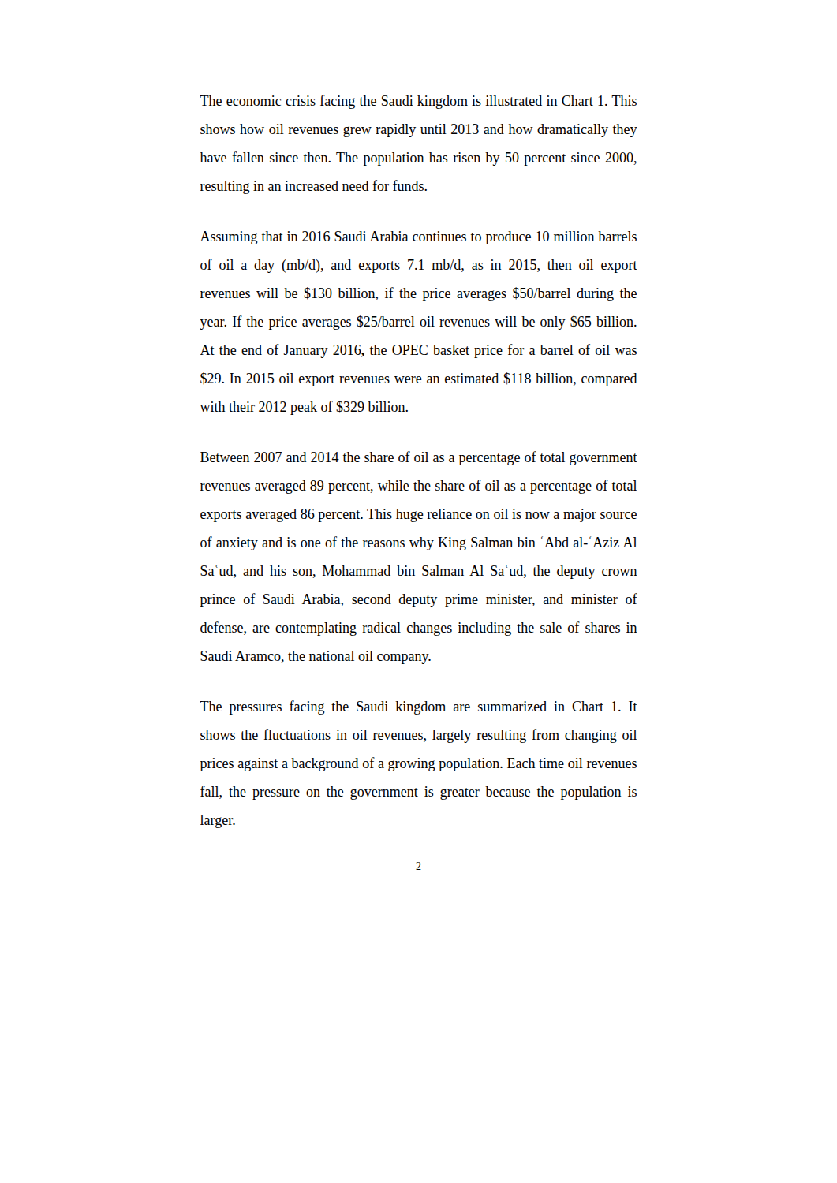The economic crisis facing the Saudi kingdom is illustrated in Chart 1. This shows how oil revenues grew rapidly until 2013 and how dramatically they have fallen since then. The population has risen by 50 percent since 2000, resulting in an increased need for funds.
Assuming that in 2016 Saudi Arabia continues to produce 10 million barrels of oil a day (mb/d), and exports 7.1 mb/d, as in 2015, then oil export revenues will be $130 billion, if the price averages $50/barrel during the year. If the price averages $25/barrel oil revenues will be only $65 billion. At the end of January 2016, the OPEC basket price for a barrel of oil was $29. In 2015 oil export revenues were an estimated $118 billion, compared with their 2012 peak of $329 billion.
Between 2007 and 2014 the share of oil as a percentage of total government revenues averaged 89 percent, while the share of oil as a percentage of total exports averaged 86 percent. This huge reliance on oil is now a major source of anxiety and is one of the reasons why King Salman bin ʿAbd al-ʿAziz Al Saʿud, and his son, Mohammad bin Salman Al Saʿud, the deputy crown prince of Saudi Arabia, second deputy prime minister, and minister of defense, are contemplating radical changes including the sale of shares in Saudi Aramco, the national oil company.
The pressures facing the Saudi kingdom are summarized in Chart 1. It shows the fluctuations in oil revenues, largely resulting from changing oil prices against a background of a growing population. Each time oil revenues fall, the pressure on the government is greater because the population is larger.
2